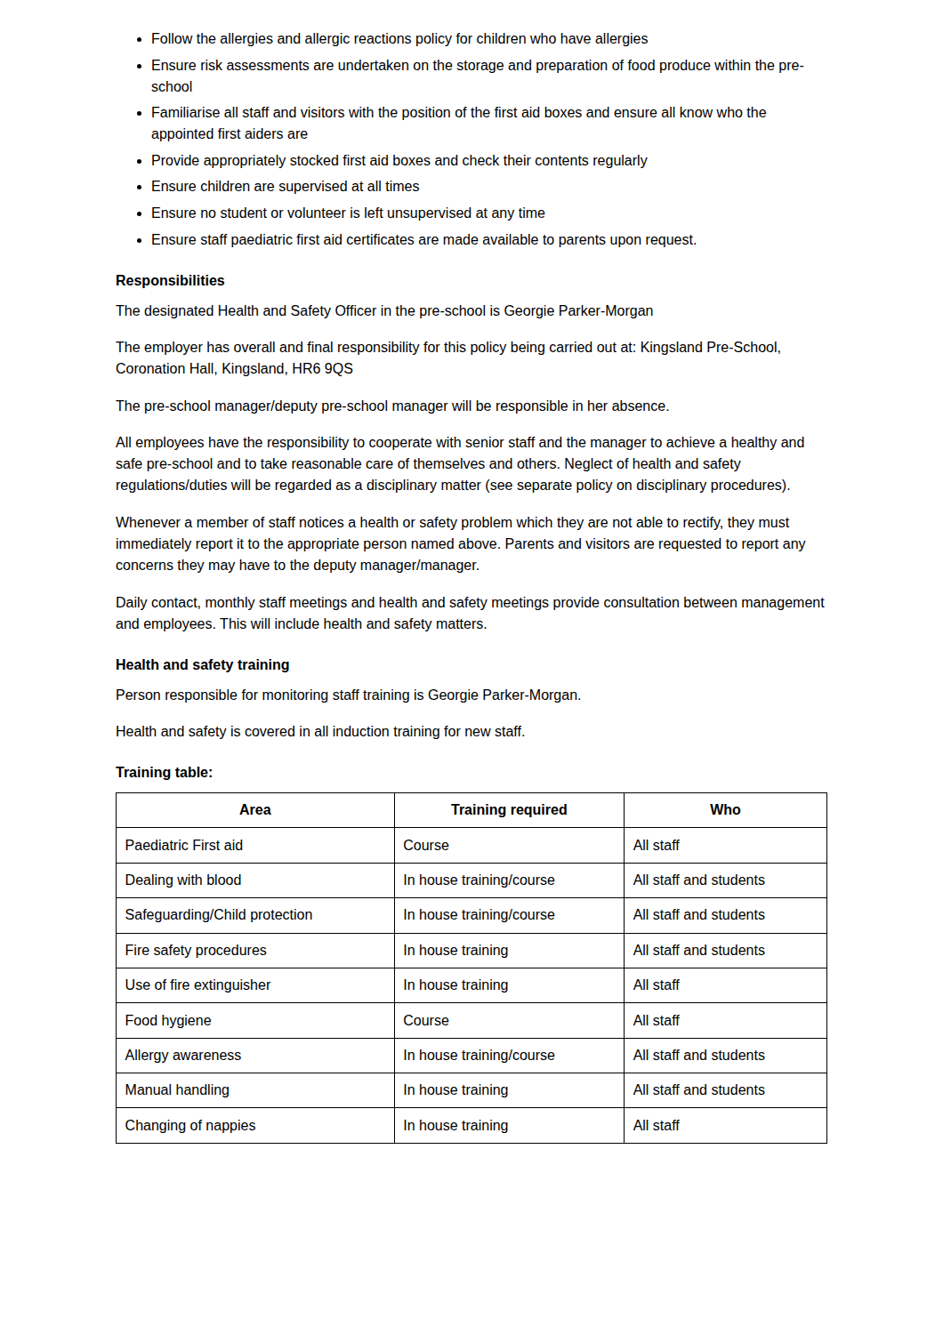Follow the allergies and allergic reactions policy for children who have allergies
Ensure risk assessments are undertaken on the storage and preparation of food produce within the pre-school
Familiarise all staff and visitors with the position of the first aid boxes and ensure all know who the appointed first aiders are
Provide appropriately stocked first aid boxes and check their contents regularly
Ensure children are supervised at all times
Ensure no student or volunteer is left unsupervised at any time
Ensure staff paediatric first aid certificates are made available to parents upon request.
Responsibilities
The designated Health and Safety Officer in the pre-school is Georgie Parker-Morgan
The employer has overall and final responsibility for this policy being carried out at: Kingsland Pre-School, Coronation Hall, Kingsland, HR6 9QS
The pre-school manager/deputy pre-school manager will be responsible in her absence.
All employees have the responsibility to cooperate with senior staff and the manager to achieve a healthy and safe pre-school and to take reasonable care of themselves and others. Neglect of health and safety regulations/duties will be regarded as a disciplinary matter (see separate policy on disciplinary procedures).
Whenever a member of staff notices a health or safety problem which they are not able to rectify, they must immediately report it to the appropriate person named above. Parents and visitors are requested to report any concerns they may have to the deputy manager/manager.
Daily contact, monthly staff meetings and health and safety meetings provide consultation between management and employees. This will include health and safety matters.
Health and safety training
Person responsible for monitoring staff training is Georgie Parker-Morgan.
Health and safety is covered in all induction training for new staff.
Training table:
| Area | Training required | Who |
| --- | --- | --- |
| Paediatric First aid | Course | All staff |
| Dealing with blood | In house training/course | All staff and students |
| Safeguarding/Child protection | In house training/course | All staff and students |
| Fire safety procedures | In house training | All staff and students |
| Use of fire extinguisher | In house training | All staff |
| Food hygiene | Course | All staff |
| Allergy awareness | In house training/course | All staff and students |
| Manual handling | In house training | All staff and students |
| Changing of nappies | In house training | All staff |